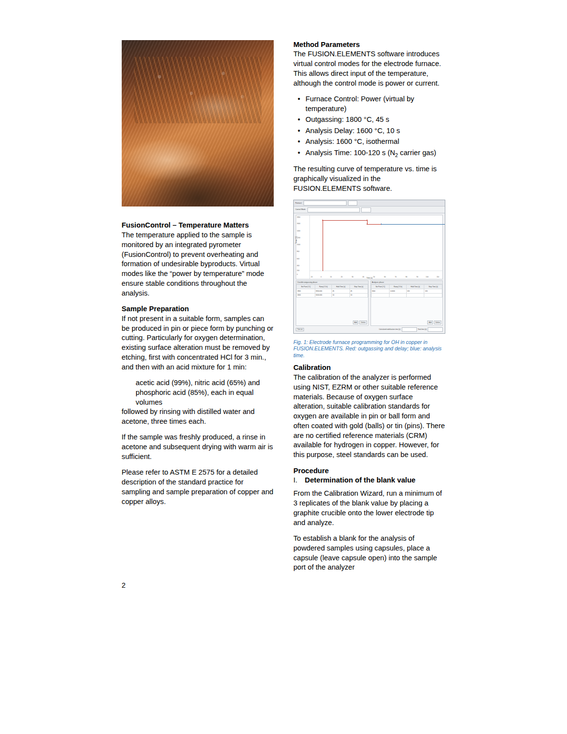FusionControl – Temperature Matters
The temperature applied to the sample is monitored by an integrated pyrometer (FusionControl) to prevent overheating and formation of undesirable byproducts. Virtual modes like the “power by temperature” mode ensure stable conditions throughout the analysis.
Sample Preparation
If not present in a suitable form, samples can be produced in pin or piece form by punching or cutting. Particularly for oxygen determination, existing surface alteration must be removed by etching, first with concentrated HCl for 3 min., and then with an acid mixture for 1 min:
acetic acid (99%), nitric acid (65%) and phosphoric acid (85%), each in equal volumes
followed by rinsing with distilled water and acetone, three times each.
If the sample was freshly produced, a rinse in acetone and subsequent drying with warm air is sufficient.
Please refer to ASTM E 2575 for a detailed description of the standard practice for sampling and sample preparation of copper and copper alloys.
Method Parameters
The FUSION.ELEMENTS software introduces virtual control modes for the electrode furnace. This allows direct input of the temperature, although the control mode is power or current.
Furnace Control: Power (virtual by temperature)
Outgassing: 1800 °C, 45 s
Analysis Delay: 1600 °C, 10 s
Analysis: 1600 °C, isothermal
Analysis Time: 100-120 s (N2 carrier gas)
The resulting curve of temperature vs. time is graphically visualized in the FUSION.ELEMENTS software.
Furnace:
Control Mode:
1800
1600
1400
1200
1000
800
600
400
200
0
Temp [°C]
-10
0
10
20
30
40
50
60
70
80
90
100
110
120
130
140
150
160
170
Time [s]
Crucible outgassing phase:
| Set Point [°C] | Ramp [°C/s] | Hold Time [s] | Step Time [s] |
| --- | --- | --- | --- |
| 1800 | 1800.000 | 45 | 45 |
| 1600 | 1600.000 | 10 | 10 |
Add Delete
Analyses phase:
| Set Point [°C] | Ramp [°C/s] | Hold Time [s] | Step Time [s] |
| --- | --- | --- | --- |
| 1600 | 0.0000 | 120 | 120 |
Add Delete
Turn on
Calculated stabilization time [s]:
Total time [s]:
Fig. 1: Electrode furnace programming for OH in copper in FUSION.ELEMENTS. Red: outgassing and delay; blue: analysis time.
Calibration
The calibration of the analyzer is performed using NIST, EZRM or other suitable reference materials. Because of oxygen surface alteration, suitable calibration standards for oxygen are available in pin or ball form and often coated with gold (balls) or tin (pins). There are no certified reference materials (CRM) available for hydrogen in copper. However, for this purpose, steel standards can be used.
Procedure
I. Determination of the blank value
From the Calibration Wizard, run a minimum of 3 replicates of the blank value by placing a graphite crucible onto the lower electrode tip and analyze.
To establish a blank for the analysis of powdered samples using capsules, place a capsule (leave capsule open) into the sample port of the analyzer
2